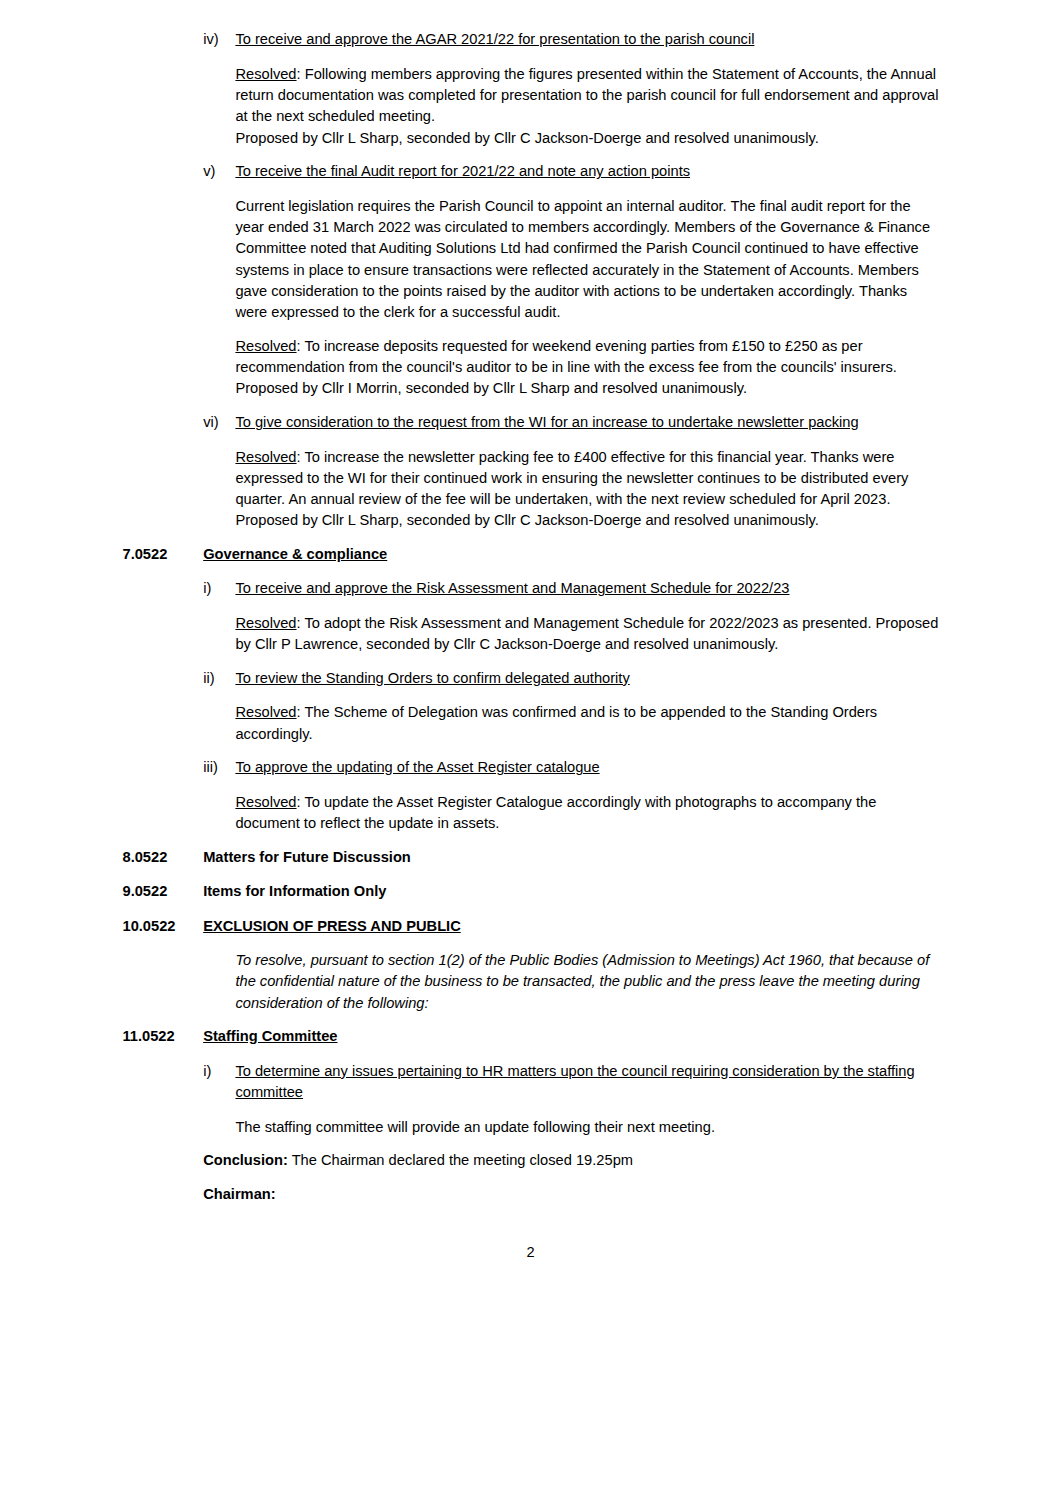iv)
To receive and approve the AGAR 2021/22 for presentation to the parish council
Resolved: Following members approving the figures presented within the Statement of Accounts, the Annual return documentation was completed for presentation to the parish council for full endorsement and approval at the next scheduled meeting.
Proposed by Cllr L Sharp, seconded by Cllr C Jackson-Doerge and resolved unanimously.
v)
To receive the final Audit report for 2021/22 and note any action points
Current legislation requires the Parish Council to appoint an internal auditor. The final audit report for the year ended 31 March 2022 was circulated to members accordingly. Members of the Governance & Finance Committee noted that Auditing Solutions Ltd had confirmed the Parish Council continued to have effective systems in place to ensure transactions were reflected accurately in the Statement of Accounts. Members gave consideration to the points raised by the auditor with actions to be undertaken accordingly. Thanks were expressed to the clerk for a successful audit.
Resolved: To increase deposits requested for weekend evening parties from £150 to £250 as per recommendation from the council's auditor to be in line with the excess fee from the councils' insurers. Proposed by Cllr I Morrin, seconded by Cllr L Sharp and resolved unanimously.
vi)
To give consideration to the request from the WI for an increase to undertake newsletter packing
Resolved: To increase the newsletter packing fee to £400 effective for this financial year. Thanks were expressed to the WI for their continued work in ensuring the newsletter continues to be distributed every quarter. An annual review of the fee will be undertaken, with the next review scheduled for April 2023. Proposed by Cllr L Sharp, seconded by Cllr C Jackson-Doerge and resolved unanimously.
7.0522
Governance & compliance
i)
To receive and approve the Risk Assessment and Management Schedule for 2022/23
Resolved: To adopt the Risk Assessment and Management Schedule for 2022/2023 as presented. Proposed by Cllr P Lawrence, seconded by Cllr C Jackson-Doerge and resolved unanimously.
ii)
To review the Standing Orders to confirm delegated authority
Resolved: The Scheme of Delegation was confirmed and is to be appended to the Standing Orders accordingly.
iii)
To approve the updating of the Asset Register catalogue
Resolved: To update the Asset Register Catalogue accordingly with photographs to accompany the document to reflect the update in assets.
8.0522
Matters for Future Discussion
9.0522
Items for Information Only
10.0522
EXCLUSION OF PRESS AND PUBLIC
To resolve, pursuant to section 1(2) of the Public Bodies (Admission to Meetings) Act 1960, that because of the confidential nature of the business to be transacted, the public and the press leave the meeting during consideration of the following:
11.0522
Staffing Committee
i)
To determine any issues pertaining to HR matters upon the council requiring consideration by the staffing committee
The staffing committee will provide an update following their next meeting.
Conclusion: The Chairman declared the meeting closed 19.25pm
Chairman:
2